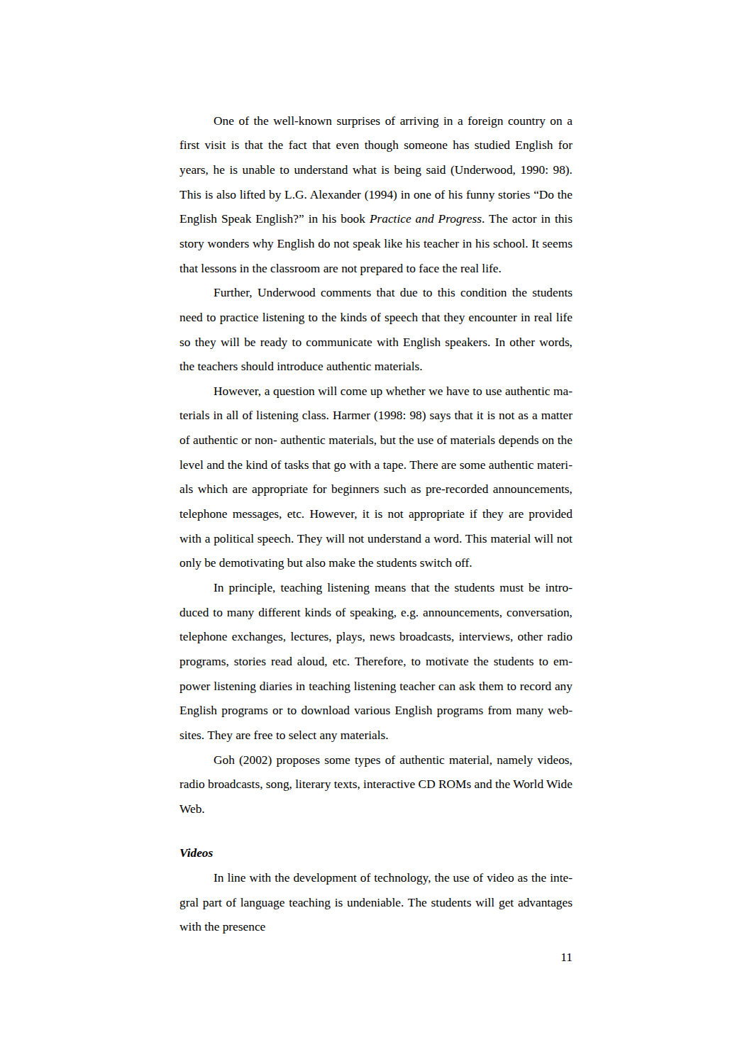One of the well-known surprises of arriving in a foreign country on a first visit is that the fact that even though someone has studied English for years, he is unable to understand what is being said (Underwood, 1990: 98). This is also lifted by L.G. Alexander (1994) in one of his funny stories “Do the English Speak English?” in his book Practice and Progress. The actor in this story wonders why English do not speak like his teacher in his school. It seems that lessons in the classroom are not prepared to face the real life.
Further, Underwood comments that due to this condition the students need to practice listening to the kinds of speech that they encounter in real life so they will be ready to communicate with English speakers. In other words, the teachers should introduce authentic materials.
However, a question will come up whether we have to use authentic materials in all of listening class. Harmer (1998: 98) says that it is not as a matter of authentic or non- authentic materials, but the use of materials depends on the level and the kind of tasks that go with a tape. There are some authentic materials which are appropriate for beginners such as pre-recorded announcements, telephone messages, etc. However, it is not appropriate if they are provided with a political speech. They will not understand a word. This material will not only be demotivating but also make the students switch off.
In principle, teaching listening means that the students must be introduced to many different kinds of speaking, e.g. announcements, conversation, telephone exchanges, lectures, plays, news broadcasts, interviews, other radio programs, stories read aloud, etc. Therefore, to motivate the students to empower listening diaries in teaching listening teacher can ask them to record any English programs or to download various English programs from many websites. They are free to select any materials.
Goh (2002) proposes some types of authentic material, namely videos, radio broadcasts, song, literary texts, interactive CD ROMs and the World Wide Web.
Videos
In line with the development of technology, the use of video as the integral part of language teaching is undeniable. The students will get advantages with the presence
11